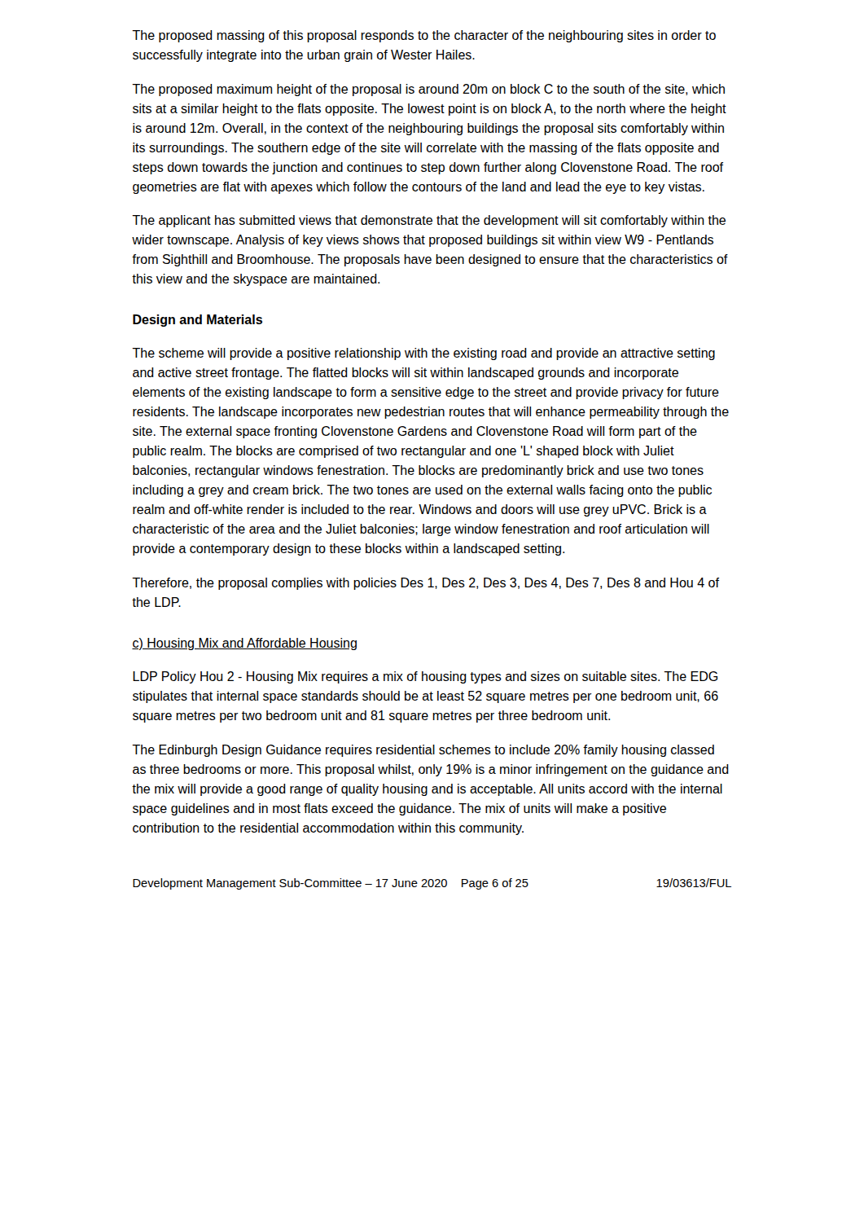The proposed massing of this proposal responds to the character of the neighbouring sites in order to successfully integrate into the urban grain of Wester Hailes.
The proposed maximum height of the proposal is around 20m on block C to the south of the site, which sits at a similar height to the flats opposite. The lowest point is on block A, to the north where the height is around 12m. Overall, in the context of the neighbouring buildings the proposal sits comfortably within its surroundings. The southern edge of the site will correlate with the massing of the flats opposite and steps down towards the junction and continues to step down further along Clovenstone Road. The roof geometries are flat with apexes which follow the contours of the land and lead the eye to key vistas.
The applicant has submitted views that demonstrate that the development will sit comfortably within the wider townscape. Analysis of key views shows that proposed buildings sit within view W9 - Pentlands from Sighthill and Broomhouse. The proposals have been designed to ensure that the characteristics of this view and the skyspace are maintained.
Design and Materials
The scheme will provide a positive relationship with the existing road and provide an attractive setting and active street frontage. The flatted blocks will sit within landscaped grounds and incorporate elements of the existing landscape to form a sensitive edge to the street and provide privacy for future residents. The landscape incorporates new pedestrian routes that will enhance permeability through the site. The external space fronting Clovenstone Gardens and Clovenstone Road will form part of the public realm. The blocks are comprised of two rectangular and one 'L' shaped block with Juliet balconies, rectangular windows fenestration. The blocks are predominantly brick and use two tones including a grey and cream brick. The two tones are used on the external walls facing onto the public realm and off-white render is included to the rear. Windows and doors will use grey uPVC. Brick is a characteristic of the area and the Juliet balconies; large window fenestration and roof articulation will provide a contemporary design to these blocks within a landscaped setting.
Therefore, the proposal complies with policies Des 1, Des 2, Des 3, Des 4, Des 7, Des 8 and Hou 4 of the LDP.
c) Housing Mix and Affordable Housing
LDP Policy Hou 2 - Housing Mix requires a mix of housing types and sizes on suitable sites. The EDG stipulates that internal space standards should be at least 52 square metres per one bedroom unit, 66 square metres per two bedroom unit and 81 square metres per three bedroom unit.
The Edinburgh Design Guidance requires residential schemes to include 20% family housing classed as three bedrooms or more. This proposal whilst, only 19% is a minor infringement on the guidance and the mix will provide a good range of quality housing and is acceptable. All units accord with the internal space guidelines and in most flats exceed the guidance. The mix of units will make a positive contribution to the residential accommodation within this community.
Development Management Sub-Committee – 17 June 2020 Page 6 of 25 19/03613/FUL